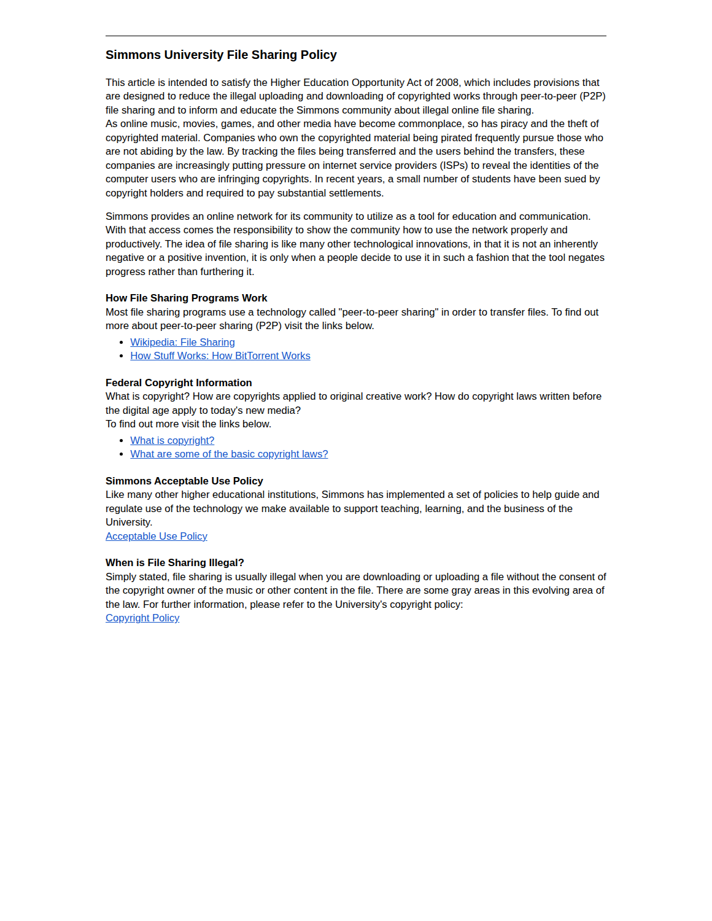Simmons University File Sharing Policy
This article is intended to satisfy the Higher Education Opportunity Act of 2008, which includes provisions that are designed to reduce the illegal uploading and downloading of copyrighted works through peer-to-peer (P2P) file sharing and to inform and educate the Simmons community about illegal online file sharing.
As online music, movies, games, and other media have become commonplace, so has piracy and the theft of copyrighted material. Companies who own the copyrighted material being pirated frequently pursue those who are not abiding by the law. By tracking the files being transferred and the users behind the transfers, these companies are increasingly putting pressure on internet service providers (ISPs) to reveal the identities of the computer users who are infringing copyrights. In recent years, a small number of students have been sued by copyright holders and required to pay substantial settlements.
Simmons provides an online network for its community to utilize as a tool for education and communication. With that access comes the responsibility to show the community how to use the network properly and productively. The idea of file sharing is like many other technological innovations, in that it is not an inherently negative or a positive invention, it is only when a people decide to use it in such a fashion that the tool negates progress rather than furthering it.
How File Sharing Programs Work
Most file sharing programs use a technology called "peer-to-peer sharing" in order to transfer files. To find out more about peer-to-peer sharing (P2P) visit the links below.
Wikipedia: File Sharing
How Stuff Works: How BitTorrent Works
Federal Copyright Information
What is copyright? How are copyrights applied to original creative work? How do copyright laws written before the digital age apply to today's new media?
To find out more visit the links below.
What is copyright?
What are some of the basic copyright laws?
Simmons Acceptable Use Policy
Like many other higher educational institutions, Simmons has implemented a set of policies to help guide and regulate use of the technology we make available to support teaching, learning, and the business of the University.
Acceptable Use Policy
When is File Sharing Illegal?
Simply stated, file sharing is usually illegal when you are downloading or uploading a file without the consent of the copyright owner of the music or other content in the file. There are some gray areas in this evolving area of the law. For further information, please refer to the University's copyright policy:
Copyright Policy